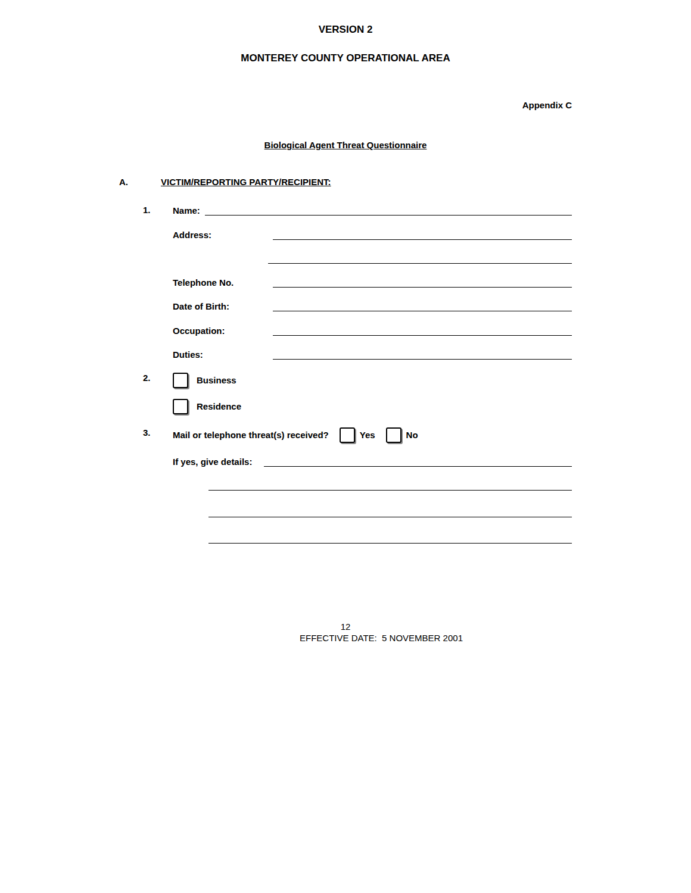VERSION 2
MONTEREY COUNTY OPERATIONAL AREA
Appendix C
Biological Agent Threat Questionnaire
A. VICTIM/REPORTING PARTY/RECIPIENT:
1.
Name:
Address:
Telephone No.
Date of Birth:
Occupation:
Duties:
2.
Business
Residence
3.
Mail or telephone threat(s) received? Yes No
If yes, give details:
12
EFFECTIVE DATE: 5 NOVEMBER 2001